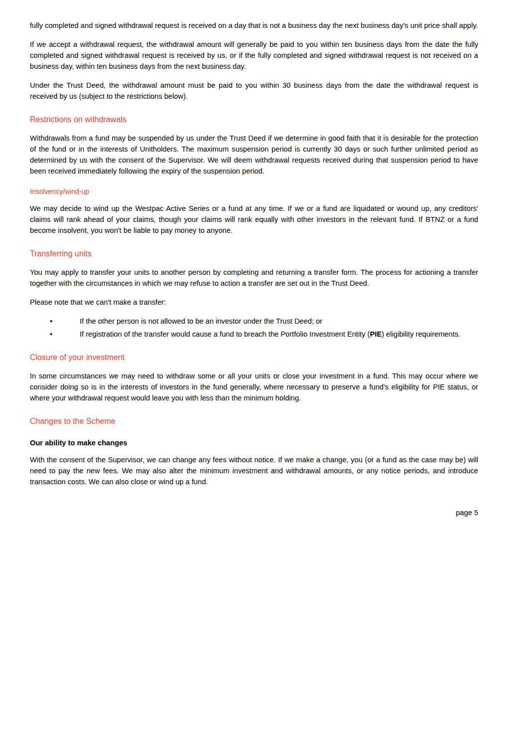fully completed and signed withdrawal request is received on a day that is not a business day the next business day's unit price shall apply.
If we accept a withdrawal request, the withdrawal amount will generally be paid to you within ten business days from the date the fully completed and signed withdrawal request is received by us, or if the fully completed and signed withdrawal request is not received on a business day, within ten business days from the next business day.
Under the Trust Deed, the withdrawal amount must be paid to you within 30 business days from the date the withdrawal request is received by us (subject to the restrictions below).
Restrictions on withdrawals
Withdrawals from a fund may be suspended by us under the Trust Deed if we determine in good faith that it is desirable for the protection of the fund or in the interests of Unitholders. The maximum suspension period is currently 30 days or such further unlimited period as determined by us with the consent of the Supervisor. We will deem withdrawal requests received during that suspension period to have been received immediately following the expiry of the suspension period.
Insolvency/wind-up
We may decide to wind up the Westpac Active Series or a fund at any time. If we or a fund are liquidated or wound up, any creditors' claims will rank ahead of your claims, though your claims will rank equally with other investors in the relevant fund. If BTNZ or a fund become insolvent, you won't be liable to pay money to anyone.
Transferring units
You may apply to transfer your units to another person by completing and returning a transfer form. The process for actioning a transfer together with the circumstances in which we may refuse to action a transfer are set out in the Trust Deed.
Please note that we can't make a transfer:
If the other person is not allowed to be an investor under the Trust Deed; or
If registration of the transfer would cause a fund to breach the Portfolio Investment Entity (PIE) eligibility requirements.
Closure of your investment
In some circumstances we may need to withdraw some or all your units or close your investment in a fund. This may occur where we consider doing so is in the interests of investors in the fund generally, where necessary to preserve a fund's eligibility for PIE status, or where your withdrawal request would leave you with less than the minimum holding.
Changes to the Scheme
Our ability to make changes
With the consent of the Supervisor, we can change any fees without notice. If we make a change, you (or a fund as the case may be) will need to pay the new fees. We may also alter the minimum investment and withdrawal amounts, or any notice periods, and introduce transaction costs. We can also close or wind up a fund.
page 5